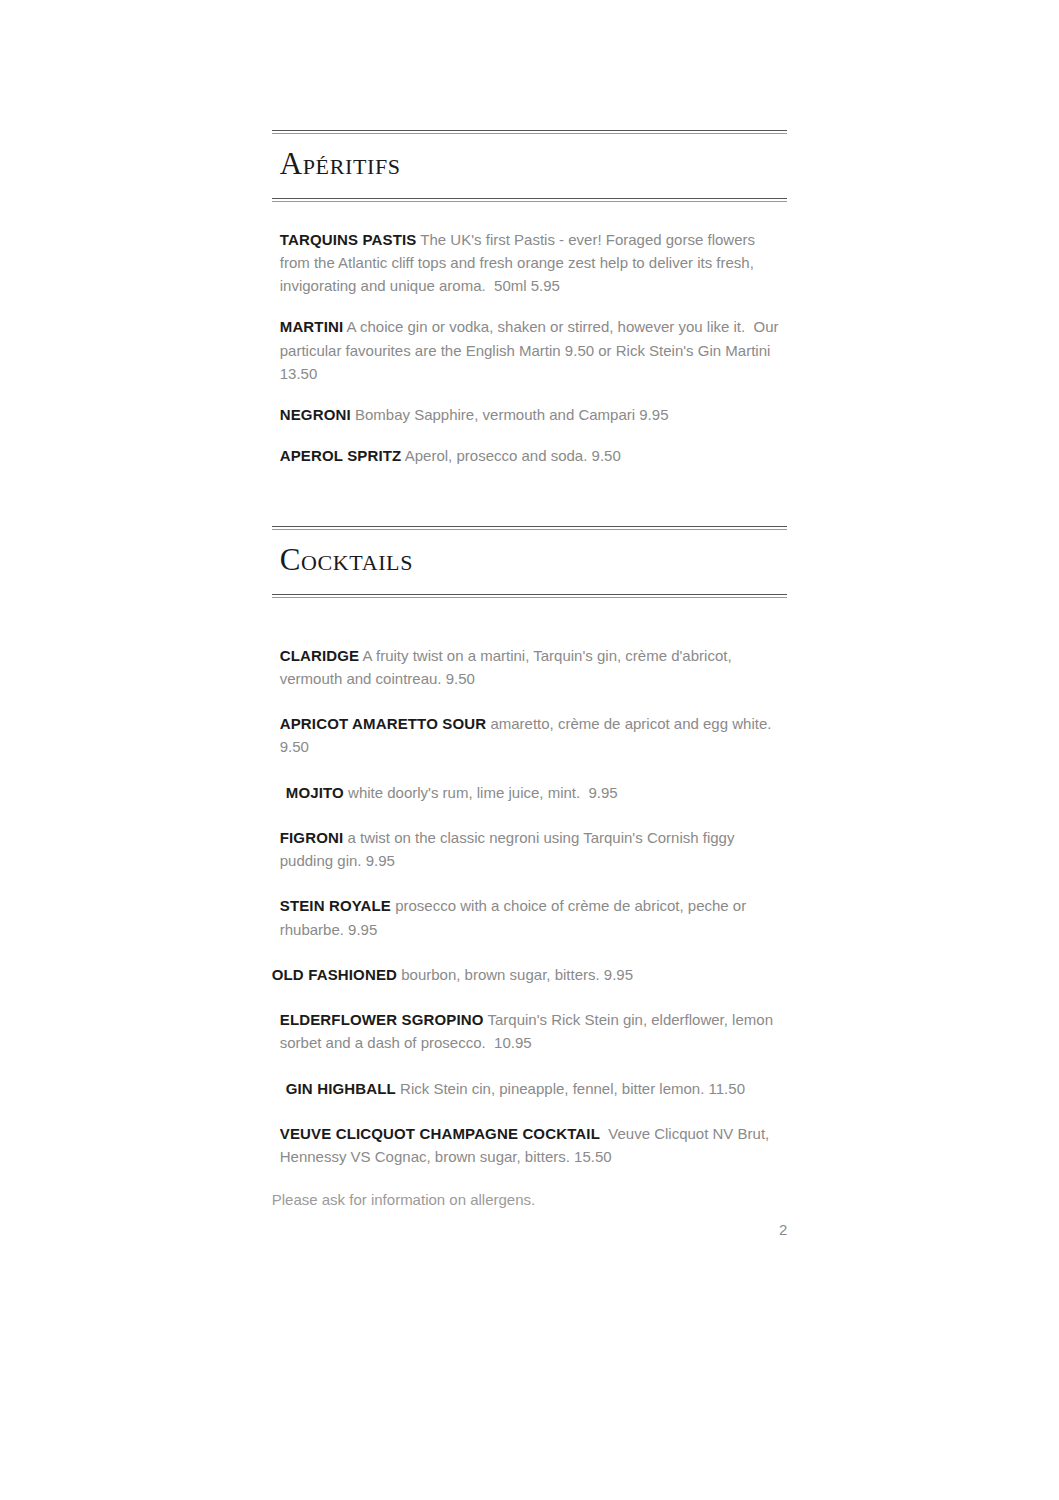Apéritifs
TARQUINS PASTIS The UK's first Pastis - ever! Foraged gorse flowers from the Atlantic cliff tops and fresh orange zest help to deliver its fresh, invigorating and unique aroma. 50ml 5.95
MARTINI A choice gin or vodka, shaken or stirred, however you like it. Our particular favourites are the English Martin 9.50 or Rick Stein's Gin Martini 13.50
NEGRONI Bombay Sapphire, vermouth and Campari 9.95
APEROL SPRITZ Aperol, prosecco and soda. 9.50
Cocktails
CLARIDGE A fruity twist on a martini, Tarquin's gin, crème d'abricot, vermouth and cointreau. 9.50
APRICOT AMARETTO SOUR amaretto, crème de apricot and egg white. 9.50
MOJITO white doorly's rum, lime juice, mint. 9.95
FIGRONI a twist on the classic negroni using Tarquin's Cornish figgy pudding gin. 9.95
STEIN ROYALE prosecco with a choice of crème de abricot, peche or rhubarbe. 9.95
OLD FASHIONED bourbon, brown sugar, bitters. 9.95
ELDERFLOWER SGROPINO Tarquin's Rick Stein gin, elderflower, lemon sorbet and a dash of prosecco. 10.95
GIN HIGHBALL Rick Stein cin, pineapple, fennel, bitter lemon. 11.50
VEUVE CLICQUOT CHAMPAGNE COCKTAIL Veuve Clicquot NV Brut, Hennessy VS Cognac, brown sugar, bitters. 15.50
Please ask for information on allergens.
2